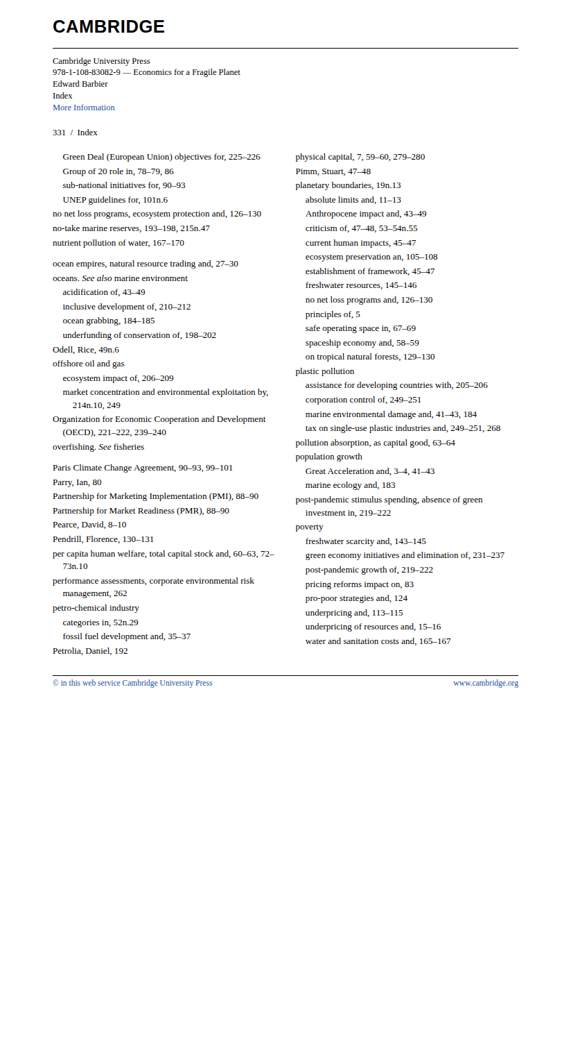CAMBRIDGE
Cambridge University Press
978-1-108-83082-9 — Economics for a Fragile Planet
Edward Barbier
Index
More Information
331 / Index
Green Deal (European Union) objectives for, 225–226
Group of 20 role in, 78–79, 86
sub-national initiatives for, 90–93
UNEP guidelines for, 101n.6
no net loss programs, ecosystem protection and, 126–130
no-take marine reserves, 193–198, 215n.47
nutrient pollution of water, 167–170
ocean empires, natural resource trading and, 27–30
oceans. See also marine environment
acidification of, 43–49
inclusive development of, 210–212
ocean grabbing, 184–185
underfunding of conservation of, 198–202
Odell, Rice, 49n.6
offshore oil and gas
ecosystem impact of, 206–209
market concentration and environmental exploitation by, 214n.10, 249
Organization for Economic Cooperation and Development (OECD), 221–222, 239–240
overfishing. See fisheries
Paris Climate Change Agreement, 90–93, 99–101
Parry, Ian, 80
Partnership for Marketing Implementation (PMI), 88–90
Partnership for Market Readiness (PMR), 88–90
Pearce, David, 8–10
Pendrill, Florence, 130–131
per capita human welfare, total capital stock and, 60–63, 72–73n.10
performance assessments, corporate environmental risk management, 262
petro-chemical industry
categories in, 52n.29
fossil fuel development and, 35–37
Petrolia, Daniel, 192
physical capital, 7, 59–60, 279–280
Pimm, Stuart, 47–48
planetary boundaries, 19n.13
absolute limits and, 11–13
Anthropocene impact and, 43–49
criticism of, 47–48, 53–54n.55
current human impacts, 45–47
ecosystem preservation an, 105–108
establishment of framework, 45–47
freshwater resources, 145–146
no net loss programs and, 126–130
principles of, 5
safe operating space in, 67–69
spaceship economy and, 58–59
on tropical natural forests, 129–130
plastic pollution
assistance for developing countries with, 205–206
corporation control of, 249–251
marine environmental damage and, 41–43, 184
tax on single-use plastic industries and, 249–251, 268
pollution absorption, as capital good, 63–64
population growth
Great Acceleration and, 3–4, 41–43
marine ecology and, 183
post-pandemic stimulus spending, absence of green investment in, 219–222
poverty
freshwater scarcity and, 143–145
green economy initiatives and elimination of, 231–237
post-pandemic growth of, 219–222
pricing reforms impact on, 83
pro-poor strategies and, 124
underpricing and, 113–115
underpricing of resources and, 15–16
water and sanitation costs and, 165–167
© in this web service Cambridge University Press www.cambridge.org